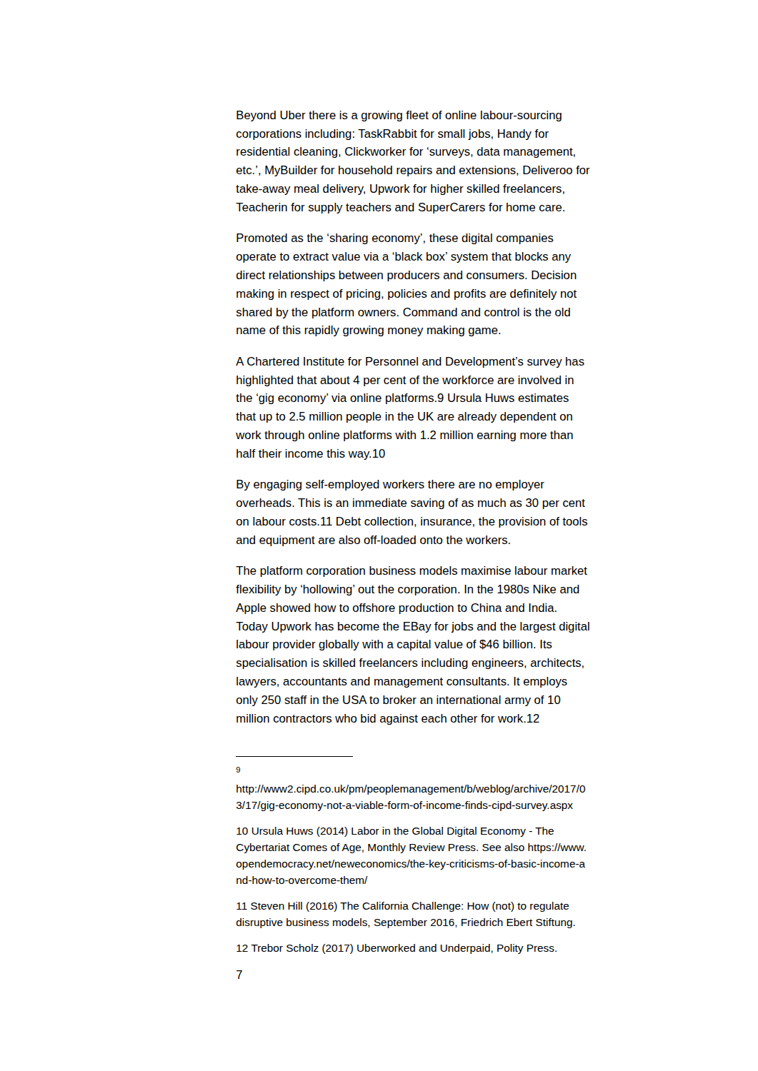Beyond Uber there is a growing fleet of online labour-sourcing corporations including: TaskRabbit for small jobs, Handy for residential cleaning, Clickworker for ‘surveys, data management, etc.’, MyBuilder for household repairs and extensions, Deliveroo for take-away meal delivery, Upwork for higher skilled freelancers, Teacherin for supply teachers and SuperCarers for home care.
Promoted as the ‘sharing economy’, these digital companies operate to extract value via a ‘black box’ system that blocks any direct relationships between producers and consumers. Decision making in respect of pricing, policies and profits are definitely not shared by the platform owners. Command and control is the old name of this rapidly growing money making game.
A Chartered Institute for Personnel and Development’s survey has highlighted that about 4 per cent of the workforce are involved in the ‘gig economy’ via online platforms.9 Ursula Huws estimates that up to 2.5 million people in the UK are already dependent on work through online platforms with 1.2 million earning more than half their income this way.10
By engaging self-employed workers there are no employer overheads. This is an immediate saving of as much as 30 per cent on labour costs.11 Debt collection, insurance, the provision of tools and equipment are also off-loaded onto the workers.
The platform corporation business models maximise labour market flexibility by ‘hollowing’ out the corporation. In the 1980s Nike and Apple showed how to offshore production to China and India. Today Upwork has become the EBay for jobs and the largest digital labour provider globally with a capital value of $46 billion. Its specialisation is skilled freelancers including engineers, architects, lawyers, accountants and management consultants. It employs only 250 staff in the USA to broker an international army of 10 million contractors who bid against each other for work.12
9
http://www2.cipd.co.uk/pm/peoplemanagement/b/weblog/archive/2017/03/17/gig-economy-not-a-viable-form-of-income-finds-cipd-survey.aspx
10 Ursula Huws (2014) Labor in the Global Digital Economy - The Cybertariat Comes of Age, Monthly Review Press. See also https://www.opendemocracy.net/neweconomics/the-key-criticisms-of-basic-income-and-how-to-overcome-them/
11 Steven Hill (2016) The California Challenge: How (not) to regulate disruptive business models, September 2016, Friedrich Ebert Stiftung.
12 Trebor Scholz (2017) Uberworked and Underpaid, Polity Press.
7